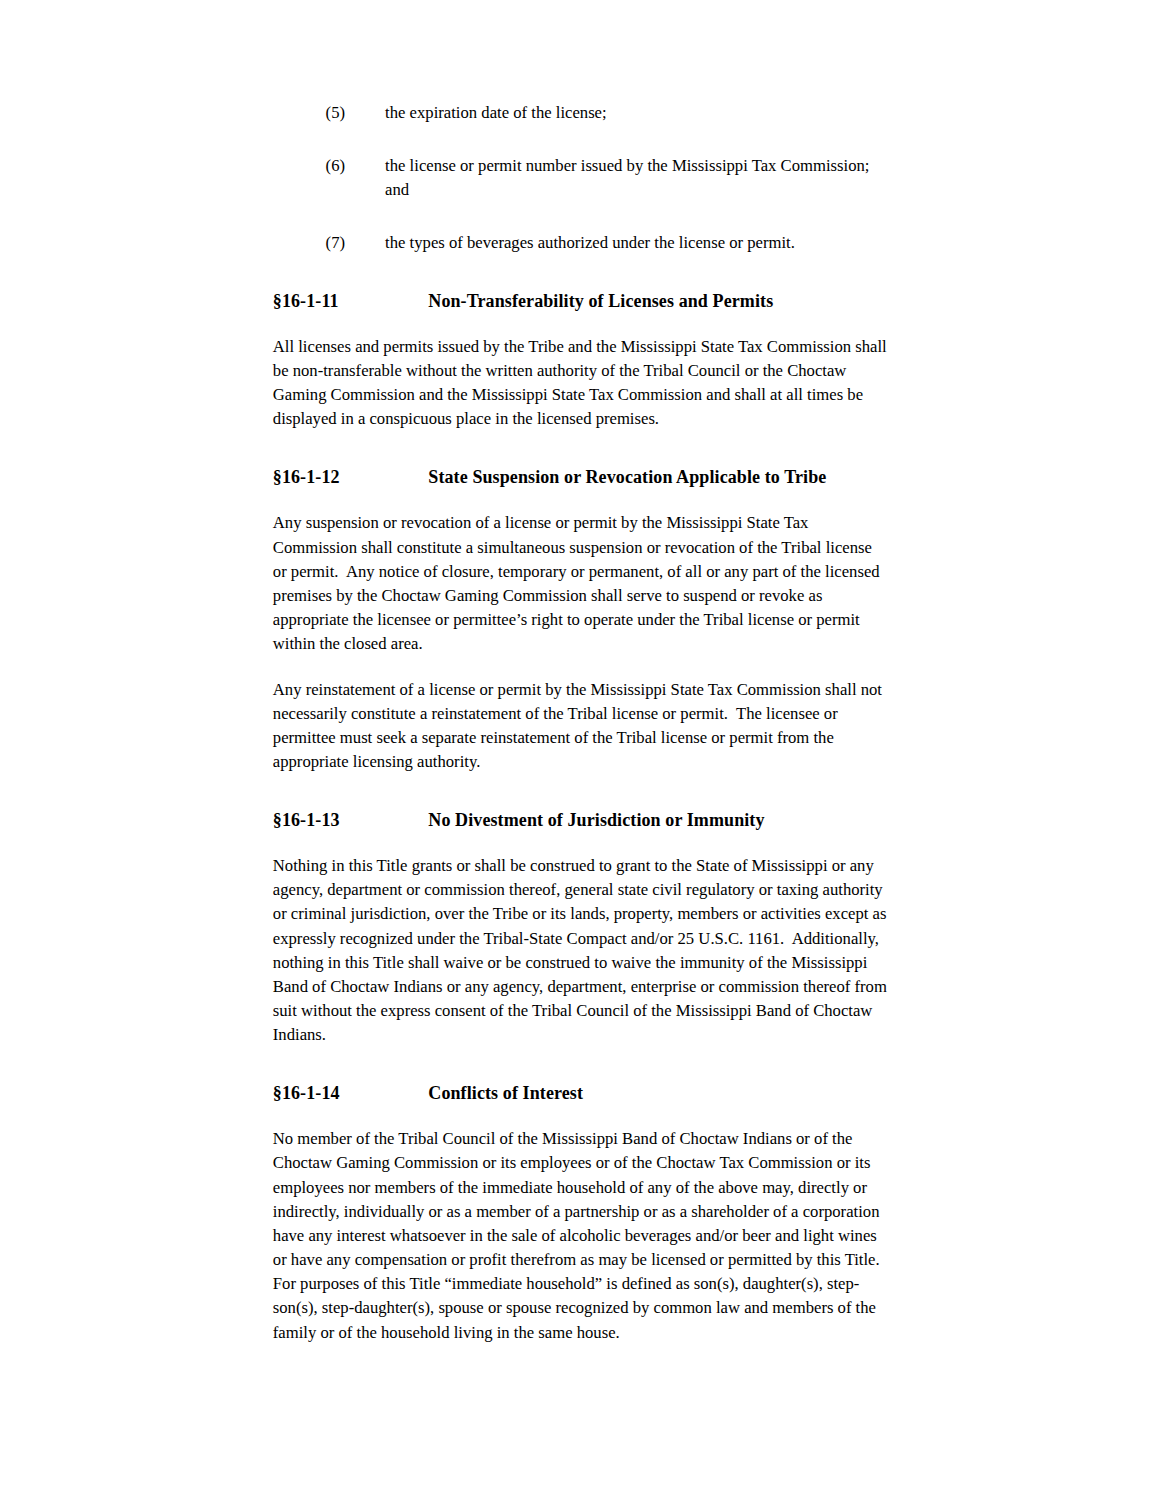(5)
the expiration date of the license;
(6)
the license or permit number issued by the Mississippi Tax Commission; and
(7)
the types of beverages authorized under the license or permit.
§16-1-11 Non-Transferability of Licenses and Permits
All licenses and permits issued by the Tribe and the Mississippi State Tax Commission shall be non-transferable without the written authority of the Tribal Council or the Choctaw Gaming Commission and the Mississippi State Tax Commission and shall at all times be displayed in a conspicuous place in the licensed premises.
§16-1-12 State Suspension or Revocation Applicable to Tribe
Any suspension or revocation of a license or permit by the Mississippi State Tax Commission shall constitute a simultaneous suspension or revocation of the Tribal license or permit. Any notice of closure, temporary or permanent, of all or any part of the licensed premises by the Choctaw Gaming Commission shall serve to suspend or revoke as appropriate the licensee or permittee’s right to operate under the Tribal license or permit within the closed area.
Any reinstatement of a license or permit by the Mississippi State Tax Commission shall not necessarily constitute a reinstatement of the Tribal license or permit. The licensee or permittee must seek a separate reinstatement of the Tribal license or permit from the appropriate licensing authority.
§16-1-13 No Divestment of Jurisdiction or Immunity
Nothing in this Title grants or shall be construed to grant to the State of Mississippi or any agency, department or commission thereof, general state civil regulatory or taxing authority or criminal jurisdiction, over the Tribe or its lands, property, members or activities except as expressly recognized under the Tribal-State Compact and/or 25 U.S.C. 1161. Additionally, nothing in this Title shall waive or be construed to waive the immunity of the Mississippi Band of Choctaw Indians or any agency, department, enterprise or commission thereof from suit without the express consent of the Tribal Council of the Mississippi Band of Choctaw Indians.
§16-1-14 Conflicts of Interest
No member of the Tribal Council of the Mississippi Band of Choctaw Indians or of the Choctaw Gaming Commission or its employees or of the Choctaw Tax Commission or its employees nor members of the immediate household of any of the above may, directly or indirectly, individually or as a member of a partnership or as a shareholder of a corporation have any interest whatsoever in the sale of alcoholic beverages and/or beer and light wines or have any compensation or profit therefrom as may be licensed or permitted by this Title. For purposes of this Title “immediate household” is defined as son(s), daughter(s), step-son(s), step-daughter(s), spouse or spouse recognized by common law and members of the family or of the household living in the same house.